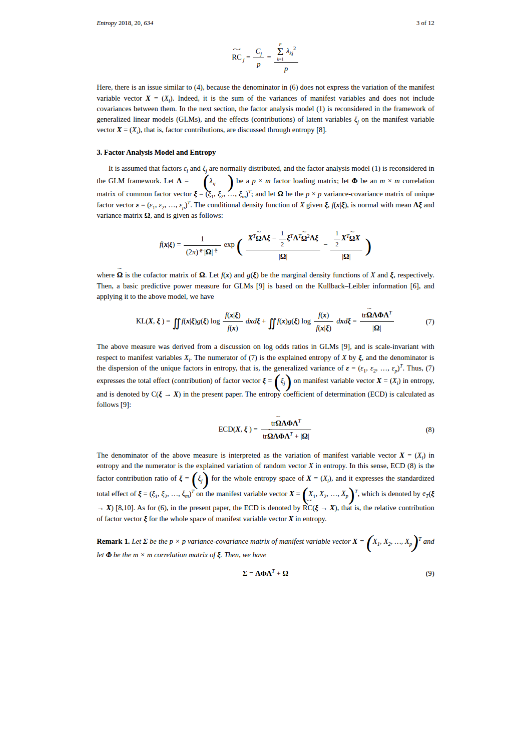Entropy 2018, 20, 634 3 of 12
RC j = Cj p = pΣk=1 λkj2 p
Here, there is an issue similar to (4), because the denominator in (6) does not express the variation of the manifest variable vector X = (Xi). Indeed, it is the sum of the variances of manifest variables and does not include covariances between them. In the next section, the factor analysis model (1) is reconsidered in the framework of generalized linear models (GLMs), and the effects (contributions) of latent variables ξj on the manifest variable vector X = (Xi), that is, factor contributions, are discussed through entropy [8].
3. Factor Analysis Model and Entropy
It is assumed that factors εi and ξj are normally distributed, and the factor analysis model (1) is reconsidered in the GLM framework. Let Λ = (λij) be a p × m factor loading matrix; let Φ be an m × m correlation matrix of common factor vector ξ = (ξ1, ξ2, …, ξm)T; and let Ω be the p × p variance-covariance matrix of unique factor vector ε = (ε1, ε2, …, εp)T. The conditional density function of X given ξ, f(x|ξ), is normal with mean Λξ and variance matrix Ω, and is given as follows:
f(x|ξ) = 1 (2π)p 2|Ω|12 exp ( XTΩΛξ − 12 ξTΛTΩ2Λξ |Ω| − 12 XTΩX |Ω| )
where Ω is the cofactor matrix of Ω. Let f(x) and g(ξ) be the marginal density functions of X and ξ, respectively. Then, a basic predictive power measure for GLMs [9] is based on the Kullback–Leibler information [6], and applying it to the above model, we have
KL(X, ξ ) = ∬ f(x|ξ)g(ξ) log f(x|ξ) f(x) dxdξ + ∬ f(x)g(ξ) log f(x) f(x|ξ) dxdξ = trΩΛΦΛT |Ω| (7)
The above measure was derived from a discussion on log odds ratios in GLMs [9], and is scale-invariant with respect to manifest variables Xi. The numerator of (7) is the explained entropy of X by ξ, and the denominator is the dispersion of the unique factors in entropy, that is, the generalized variance of ε = (ε1, ε2, …, εp)T. Thus, (7) expresses the total effect (contribution) of factor vector ξ = (ξj) on manifest variable vector X = (Xi) in entropy, and is denoted by C(ξ → X) in the present paper. The entropy coefficient of determination (ECD) is calculated as follows [9]:
ECD(X, ξ ) = trΩΛΦΛT trΩΛΦΛT + |Ω| (8)
The denominator of the above measure is interpreted as the variation of manifest variable vector X = (Xi) in entropy and the numerator is the explained variation of random vector X in entropy. In this sense, ECD (8) is the factor contribution ratio of ξ = (ξj) for the whole entropy space of X = (Xi), and it expresses the standardized total effect of ξ = (ξ1, ξ2, …, ξm)T on the manifest variable vector X = (X1, X2, …, Xp)T, which is denoted by eT(ξ → X) [8,10]. As for (6), in the present paper, the ECD is denoted by RC(ξ → X), that is, the relative contribution of factor vector ξ for the whole space of manifest variable vector X in entropy.
Remark 1. Let Σ be the p × p variance-covariance matrix of manifest variable vector X = (X1, X2, …, Xp)T and let Φ be the m × m correlation matrix of ξ. Then, we have
Σ = ΛΦΛT + Ω (9)